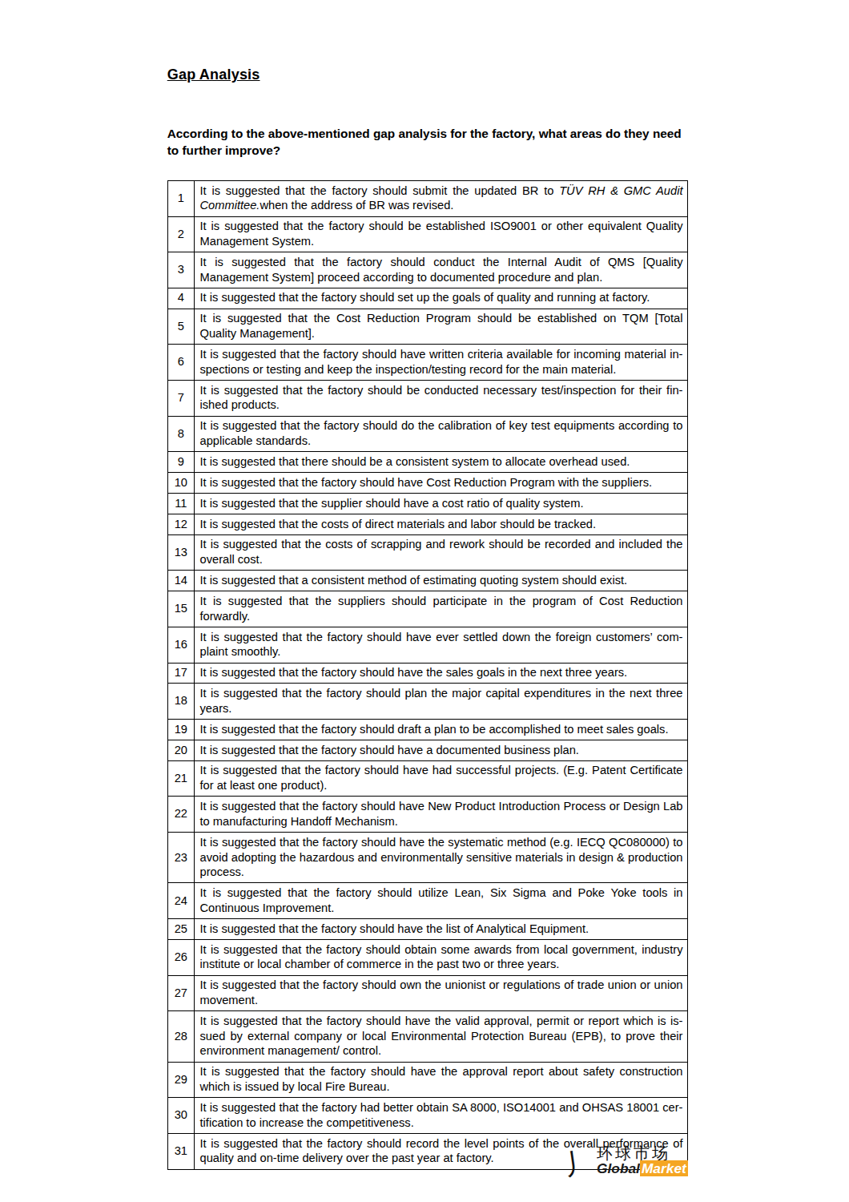Gap Analysis
According to the above-mentioned gap analysis for the factory, what areas do they need to further improve?
| 1 | It is suggested that the factory should submit the updated BR to TÜV RH & GMC Audit Committee. when the address of BR was revised. |
| 2 | It is suggested that the factory should be established ISO9001 or other equivalent Quality Management System. |
| 3 | It is suggested that the factory should conduct the Internal Audit of QMS [Quality Management System] proceed according to documented procedure and plan. |
| 4 | It is suggested that the factory should set up the goals of quality and running at factory. |
| 5 | It is suggested that the Cost Reduction Program should be established on TQM [Total Quality Management]. |
| 6 | It is suggested that the factory should have written criteria available for incoming material inspections or testing and keep the inspection/testing record for the main material. |
| 7 | It is suggested that the factory should be conducted necessary test/inspection for their finished products. |
| 8 | It is suggested that the factory should do the calibration of key test equipments according to applicable standards. |
| 9 | It is suggested that there should be a consistent system to allocate overhead used. |
| 10 | It is suggested that the factory should have Cost Reduction Program with the suppliers. |
| 11 | It is suggested that the supplier should have a cost ratio of quality system. |
| 12 | It is suggested that the costs of direct materials and labor should be tracked. |
| 13 | It is suggested that the costs of scrapping and rework should be recorded and included the overall cost. |
| 14 | It is suggested that a consistent method of estimating quoting system should exist. |
| 15 | It is suggested that the suppliers should participate in the program of Cost Reduction forwardly. |
| 16 | It is suggested that the factory should have ever settled down the foreign customers’ complaint smoothly. |
| 17 | It is suggested that the factory should have the sales goals in the next three years. |
| 18 | It is suggested that the factory should plan the major capital expenditures in the next three years. |
| 19 | It is suggested that the factory should draft a plan to be accomplished to meet sales goals. |
| 20 | It is suggested that the factory should have a documented business plan. |
| 21 | It is suggested that the factory should have had successful projects. (E.g. Patent Certificate for at least one product). |
| 22 | It is suggested that the factory should have New Product Introduction Process or Design Lab to manufacturing Handoff Mechanism. |
| 23 | It is suggested that the factory should have the systematic method (e.g. IECQ QC080000) to avoid adopting the hazardous and environmentally sensitive materials in design & production process. |
| 24 | It is suggested that the factory should utilize Lean, Six Sigma and Poke Yoke tools in Continuous Improvement. |
| 25 | It is suggested that the factory should have the list of Analytical Equipment. |
| 26 | It is suggested that the factory should obtain some awards from local government, industry institute or local chamber of commerce in the past two or three years. |
| 27 | It is suggested that the factory should own the unionist or regulations of trade union or union movement. |
| 28 | It is suggested that the factory should have the valid approval, permit or report which is issued by external company or local Environmental Protection Bureau (EPB), to prove their environment management/ control. |
| 29 | It is suggested that the factory should have the approval report about safety construction which is issued by local Fire Bureau. |
| 30 | It is suggested that the factory had better obtain SA 8000, ISO14001 and OHSAS 18001 certification to increase the competitiveness. |
| 31 | It is suggested that the factory should record the level points of the overall performance of quality and on-time delivery over the past year at factory. |
丿 环球市场 Global Market